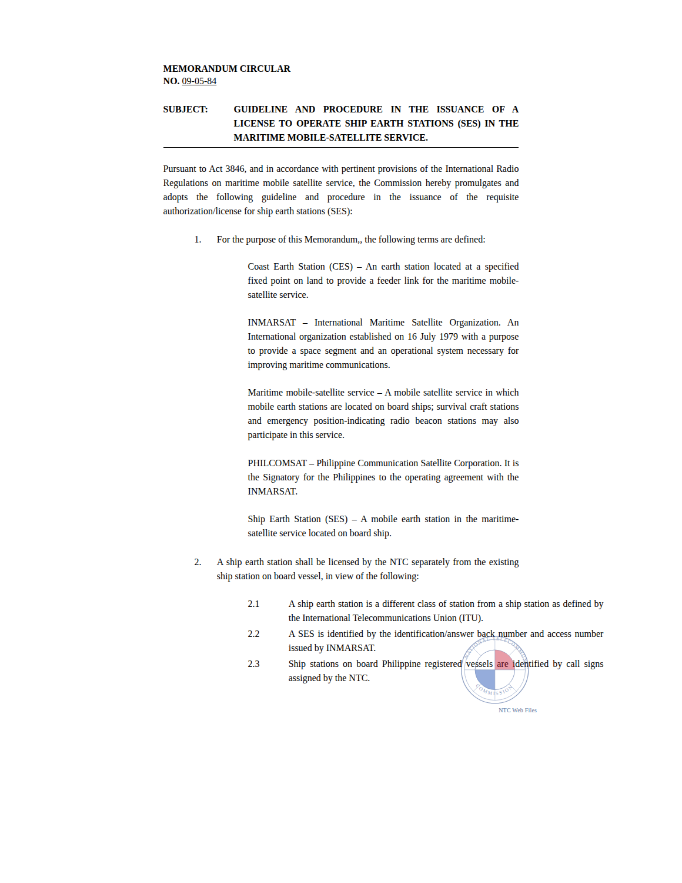MEMORANDUM CIRCULAR
NO. 09-05-84
| SUBJECT: | GUIDELINE AND PROCEDURE IN THE ISSUANCE OF A LICENSE TO OPERATE SHIP EARTH STATIONS (SES) IN THE MARITIME MOBILE-SATELLITE SERVICE. |
Pursuant to Act 3846, and in accordance with pertinent provisions of the International Radio Regulations on maritime mobile satellite service, the Commission hereby promulgates and adopts the following guideline and procedure in the issuance of the requisite authorization/license for ship earth stations (SES):
1.
For the purpose of this Memorandum,, the following terms are defined:
Coast Earth Station (CES) – An earth station located at a specified fixed point on land to provide a feeder link for the maritime mobile-satellite service.
INMARSAT – International Maritime Satellite Organization. An International organization established on 16 July 1979 with a purpose to provide a space segment and an operational system necessary for improving maritime communications.
Maritime mobile-satellite service – A mobile satellite service in which mobile earth stations are located on board ships; survival craft stations and emergency position-indicating radio beacon stations may also participate in this service.
PHILCOMSAT – Philippine Communication Satellite Corporation. It is the Signatory for the Philippines to the operating agreement with the INMARSAT.
Ship Earth Station (SES) – A mobile earth station in the maritime-satellite service located on board ship.
2.
A ship earth station shall be licensed by the NTC separately from the existing ship station on board vessel, in view of the following:
2.1
A ship earth station is a different class of station from a ship station as defined by the International Telecommunications Union (ITU).
2.2
A SES is identified by the identification/answer back number and access number issued by INMARSAT.
2.3
Ship stations on board Philippine registered vessels are identified by call signs assigned by the NTC.
NATIONAL TELECOMMUNICATIONS COMMISSION
NTC Web Files